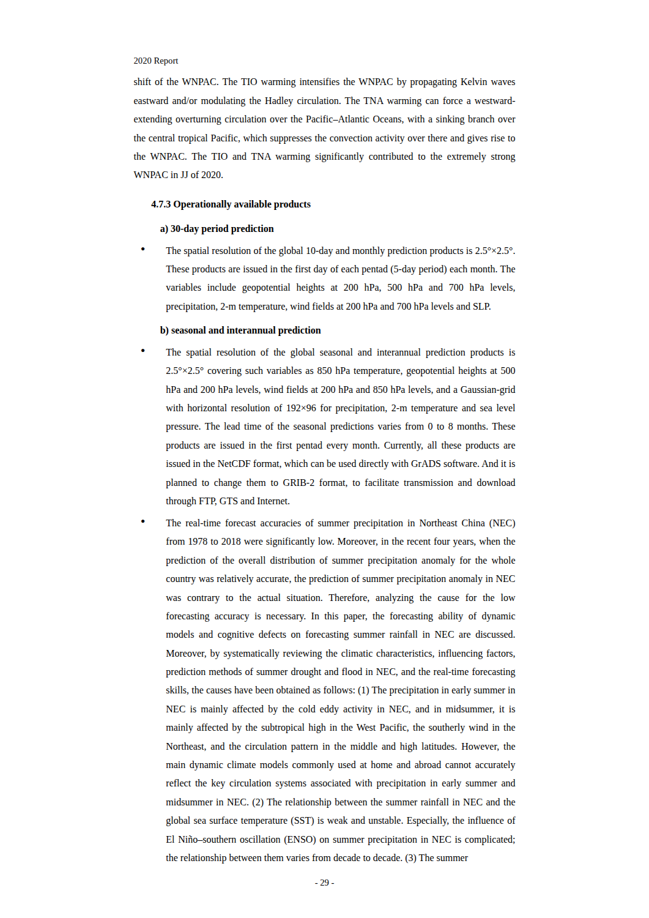2020 Report
shift of the WNPAC. The TIO warming intensifies the WNPAC by propagating Kelvin waves eastward and/or modulating the Hadley circulation. The TNA warming can force a westward-extending overturning circulation over the Pacific–Atlantic Oceans, with a sinking branch over the central tropical Pacific, which suppresses the convection activity over there and gives rise to the WNPAC. The TIO and TNA warming significantly contributed to the extremely strong WNPAC in JJ of 2020.
4.7.3 Operationally available products
a) 30-day period prediction
The spatial resolution of the global 10-day and monthly prediction products is 2.5°×2.5°. These products are issued in the first day of each pentad (5-day period) each month. The variables include geopotential heights at 200 hPa, 500 hPa and 700 hPa levels, precipitation, 2-m temperature, wind fields at 200 hPa and 700 hPa levels and SLP.
b) seasonal and interannual prediction
The spatial resolution of the global seasonal and interannual prediction products is 2.5°×2.5° covering such variables as 850 hPa temperature, geopotential heights at 500 hPa and 200 hPa levels, wind fields at 200 hPa and 850 hPa levels, and a Gaussian-grid with horizontal resolution of 192×96 for precipitation, 2-m temperature and sea level pressure. The lead time of the seasonal predictions varies from 0 to 8 months. These products are issued in the first pentad every month. Currently, all these products are issued in the NetCDF format, which can be used directly with GrADS software. And it is planned to change them to GRIB-2 format, to facilitate transmission and download through FTP, GTS and Internet.
The real-time forecast accuracies of summer precipitation in Northeast China (NEC) from 1978 to 2018 were significantly low. Moreover, in the recent four years, when the prediction of the overall distribution of summer precipitation anomaly for the whole country was relatively accurate, the prediction of summer precipitation anomaly in NEC was contrary to the actual situation. Therefore, analyzing the cause for the low forecasting accuracy is necessary. In this paper, the forecasting ability of dynamic models and cognitive defects on forecasting summer rainfall in NEC are discussed. Moreover, by systematically reviewing the climatic characteristics, influencing factors, prediction methods of summer drought and flood in NEC, and the real-time forecasting skills, the causes have been obtained as follows: (1) The precipitation in early summer in NEC is mainly affected by the cold eddy activity in NEC, and in midsummer, it is mainly affected by the subtropical high in the West Pacific, the southerly wind in the Northeast, and the circulation pattern in the middle and high latitudes. However, the main dynamic climate models commonly used at home and abroad cannot accurately reflect the key circulation systems associated with precipitation in early summer and midsummer in NEC. (2) The relationship between the summer rainfall in NEC and the global sea surface temperature (SST) is weak and unstable. Especially, the influence of El Niño–southern oscillation (ENSO) on summer precipitation in NEC is complicated; the relationship between them varies from decade to decade. (3) The summer
- 29 -